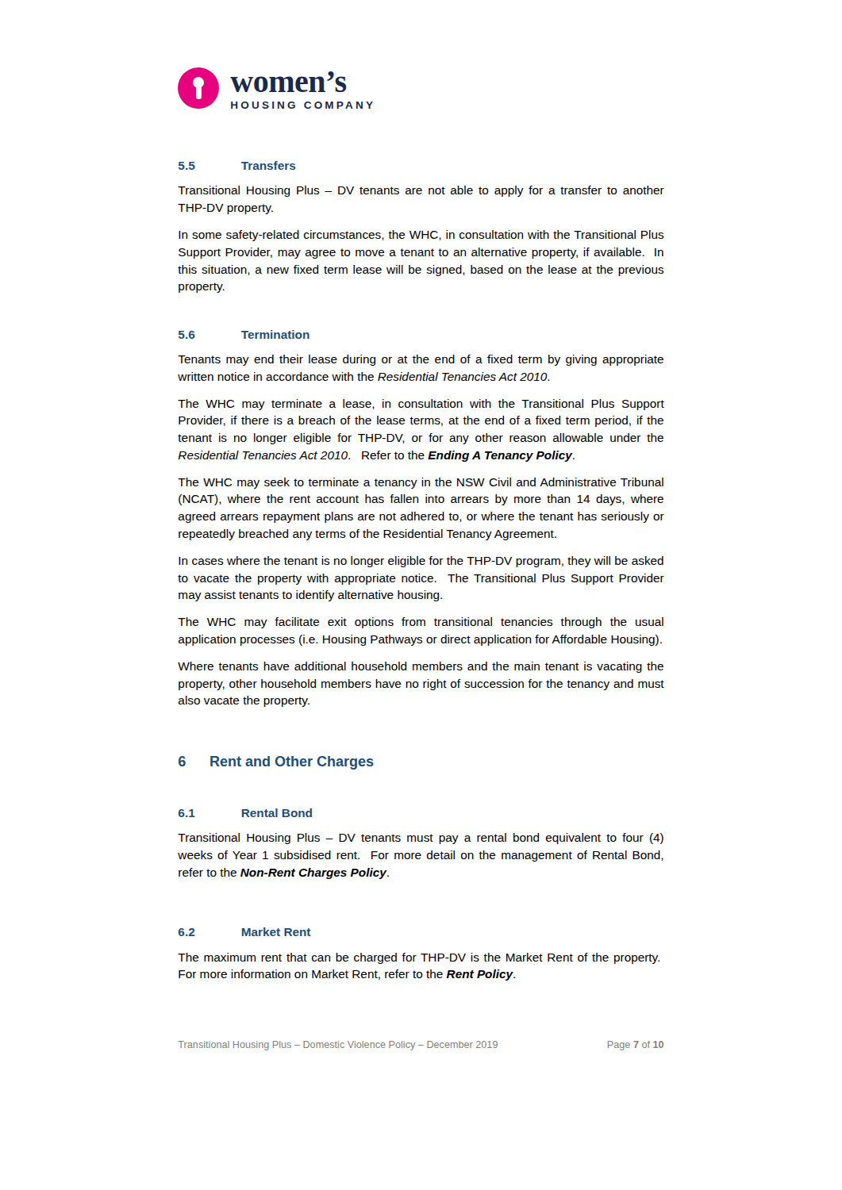women’s HOUSING COMPANY
5.5 Transfers
Transitional Housing Plus – DV tenants are not able to apply for a transfer to another THP-DV property.
In some safety-related circumstances, the WHC, in consultation with the Transitional Plus Support Provider, may agree to move a tenant to an alternative property, if available. In this situation, a new fixed term lease will be signed, based on the lease at the previous property.
5.6 Termination
Tenants may end their lease during or at the end of a fixed term by giving appropriate written notice in accordance with the Residential Tenancies Act 2010.
The WHC may terminate a lease, in consultation with the Transitional Plus Support Provider, if there is a breach of the lease terms, at the end of a fixed term period, if the tenant is no longer eligible for THP-DV, or for any other reason allowable under the Residential Tenancies Act 2010. Refer to the Ending A Tenancy Policy.
The WHC may seek to terminate a tenancy in the NSW Civil and Administrative Tribunal (NCAT), where the rent account has fallen into arrears by more than 14 days, where agreed arrears repayment plans are not adhered to, or where the tenant has seriously or repeatedly breached any terms of the Residential Tenancy Agreement.
In cases where the tenant is no longer eligible for the THP-DV program, they will be asked to vacate the property with appropriate notice. The Transitional Plus Support Provider may assist tenants to identify alternative housing.
The WHC may facilitate exit options from transitional tenancies through the usual application processes (i.e. Housing Pathways or direct application for Affordable Housing).
Where tenants have additional household members and the main tenant is vacating the property, other household members have no right of succession for the tenancy and must also vacate the property.
6 Rent and Other Charges
6.1 Rental Bond
Transitional Housing Plus – DV tenants must pay a rental bond equivalent to four (4) weeks of Year 1 subsidised rent. For more detail on the management of Rental Bond, refer to the Non-Rent Charges Policy.
6.2 Market Rent
The maximum rent that can be charged for THP-DV is the Market Rent of the property. For more information on Market Rent, refer to the Rent Policy.
Transitional Housing Plus – Domestic Violence Policy – December 2019
Page 7 of 10